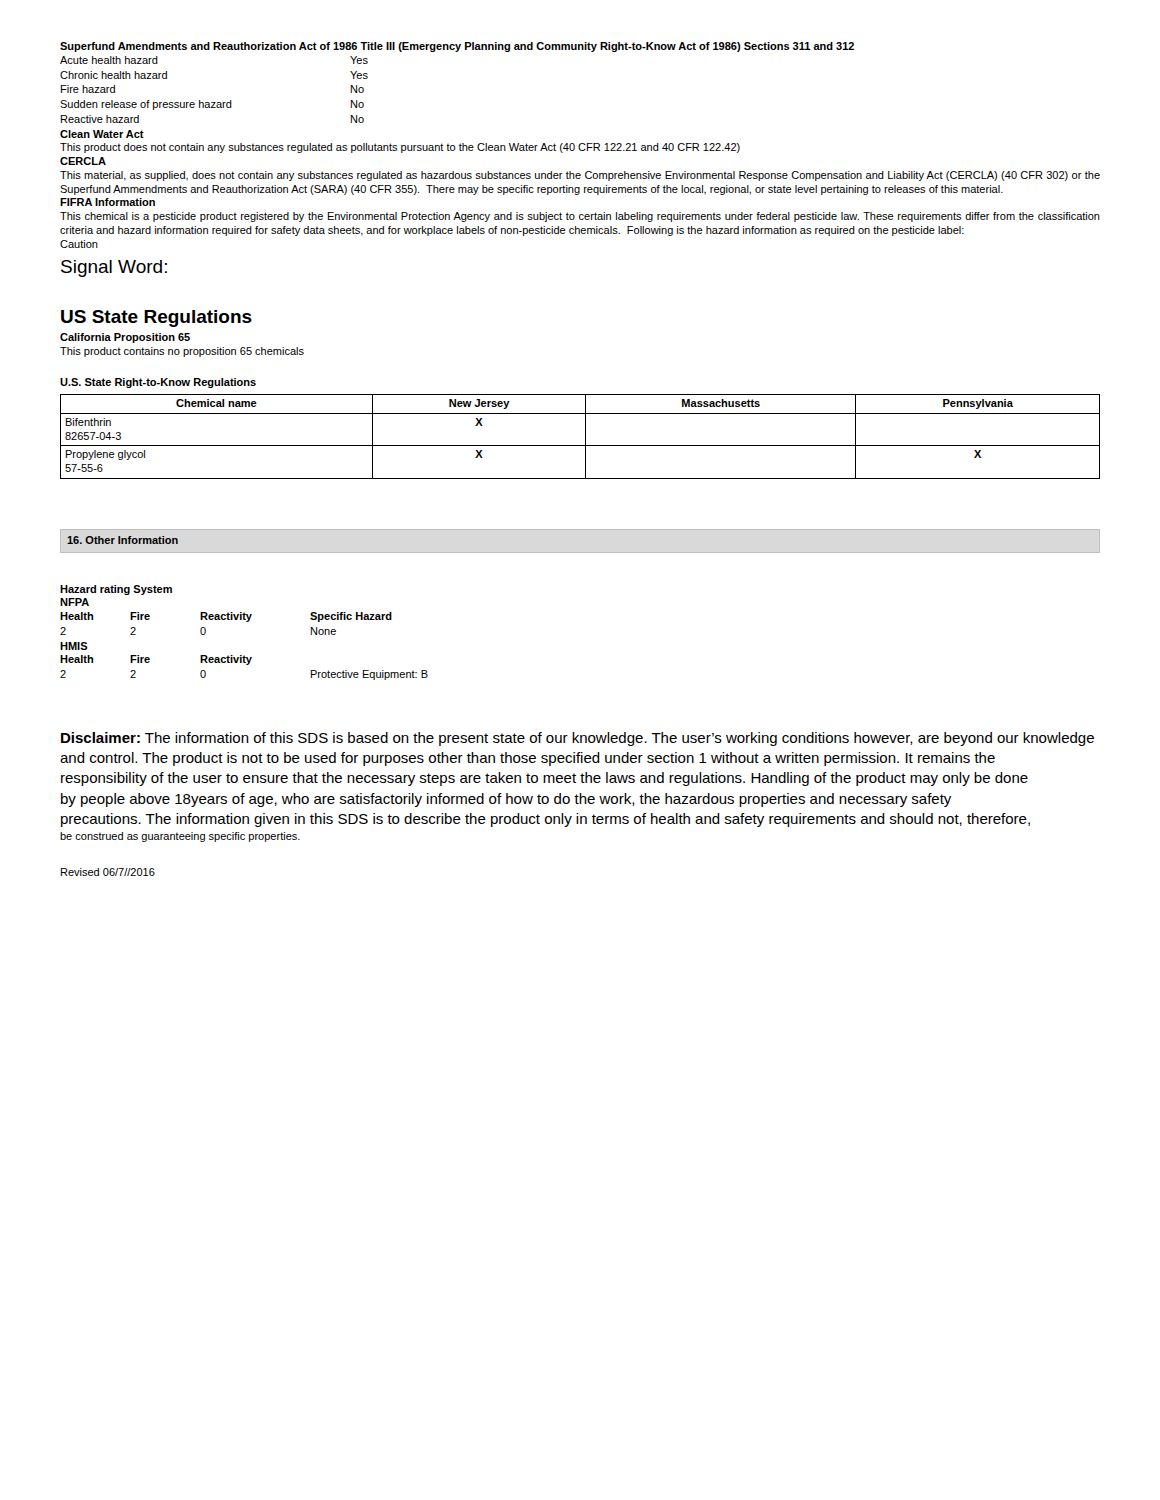Superfund Amendments and Reauthorization Act of 1986 Title III (Emergency Planning and Community Right-to-Know Act of 1986) Sections 311 and 312
| Acute health hazard | Yes |
| Chronic health hazard | Yes |
| Fire hazard | No |
| Sudden release of pressure hazard | No |
| Reactive hazard | No |
Clean Water Act
This product does not contain any substances regulated as pollutants pursuant to the Clean Water Act (40 CFR 122.21 and 40 CFR 122.42)
CERCLA
This material, as supplied, does not contain any substances regulated as hazardous substances under the Comprehensive Environmental Response Compensation and Liability Act (CERCLA) (40 CFR 302) or the Superfund Ammendments and Reauthorization Act (SARA) (40 CFR 355). There may be specific reporting requirements of the local, regional, or state level pertaining to releases of this material.
FIFRA Information
This chemical is a pesticide product registered by the Environmental Protection Agency and is subject to certain labeling requirements under federal pesticide law. These requirements differ from the classification criteria and hazard information required for safety data sheets, and for workplace labels of non-pesticide chemicals. Following is the hazard information as required on the pesticide label:
Caution
Signal Word:
US State Regulations
California Proposition 65
This product contains no proposition 65 chemicals
U.S. State Right-to-Know Regulations
| Chemical name | New Jersey | Massachusetts | Pennsylvania |
| --- | --- | --- | --- |
| Bifenthrin 82657-04-3 | X | | |
| Propylene glycol 57-55-6 | X | | X |
16. Other Information
Hazard rating System
NFPA
| Health | Fire | Reactivity | Specific Hazard |
| 2 | 2 | 0 | None |
HMIS
| Health | Fire | Reactivity | |
| 2 | 2 | 0 | Protective Equipment: B |
Disclaimer: The information of this SDS is based on the present state of our knowledge. The user’s working conditions however, are beyond our knowledge
and control. The product is not to be used for purposes other than those specified under section 1 without a written permission. It remains the
responsibility of the user to ensure that the necessary steps are taken to meet the laws and regulations. Handling of the product may only be done
by people above 18years of age, who are satisfactorily informed of how to do the work, the hazardous properties and necessary safety
precautions. The information given in this SDS is to describe the product only in terms of health and safety requirements and should not, therefore,
be construed as guaranteeing specific properties.
Revised 06/7//2016